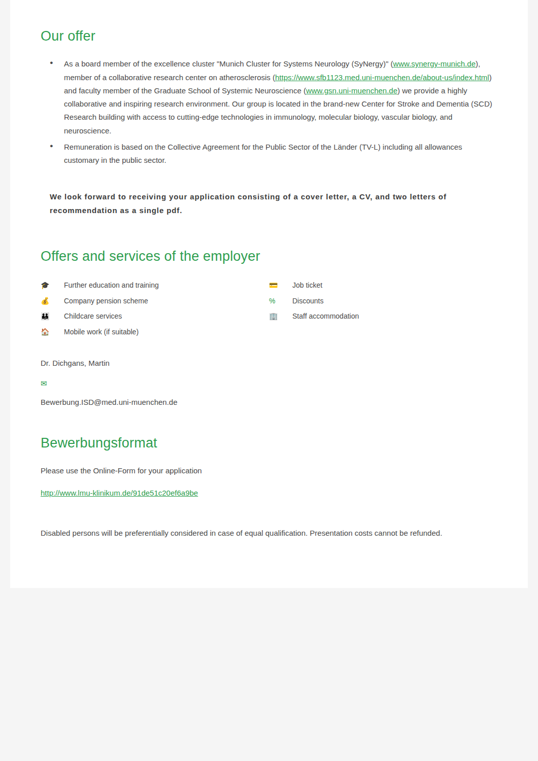Our offer
As a board member of the excellence cluster "Munich Cluster for Systems Neurology (SyNergy)" (www.synergy-munich.de), member of a collaborative research center on atherosclerosis (https://www.sfb1123.med.uni-muenchen.de/about-us/index.html) and faculty member of the Graduate School of Systemic Neuroscience (www.gsn.uni-muenchen.de) we provide a highly collaborative and inspiring research environment. Our group is located in the brand-new Center for Stroke and Dementia (SCD) Research building with access to cutting-edge technologies in immunology, molecular biology, vascular biology, and neuroscience.
Remuneration is based on the Collective Agreement for the Public Sector of the Länder (TV-L) including all allowances customary in the public sector.
We look forward to receiving your application consisting of a cover letter, a CV, and two letters of recommendation as a single pdf.
Offers and services of the employer
| 🎓 | Further education and training | 💳 | Job ticket |
| 💰 | Company pension scheme | % | Discounts |
| 👪 | Childcare services | 🏢 | Staff accommodation |
| 🏠 | Mobile work (if suitable) | | |
Dr. Dichgans, Martin
✉
Bewerbung.ISD@med.uni-muenchen.de
Bewerbungsformat
Please use the Online-Form for your application
http://www.lmu-klinikum.de/91de51c20ef6a9be
Disabled persons will be preferentially considered in case of equal qualification. Presentation costs cannot be refunded.